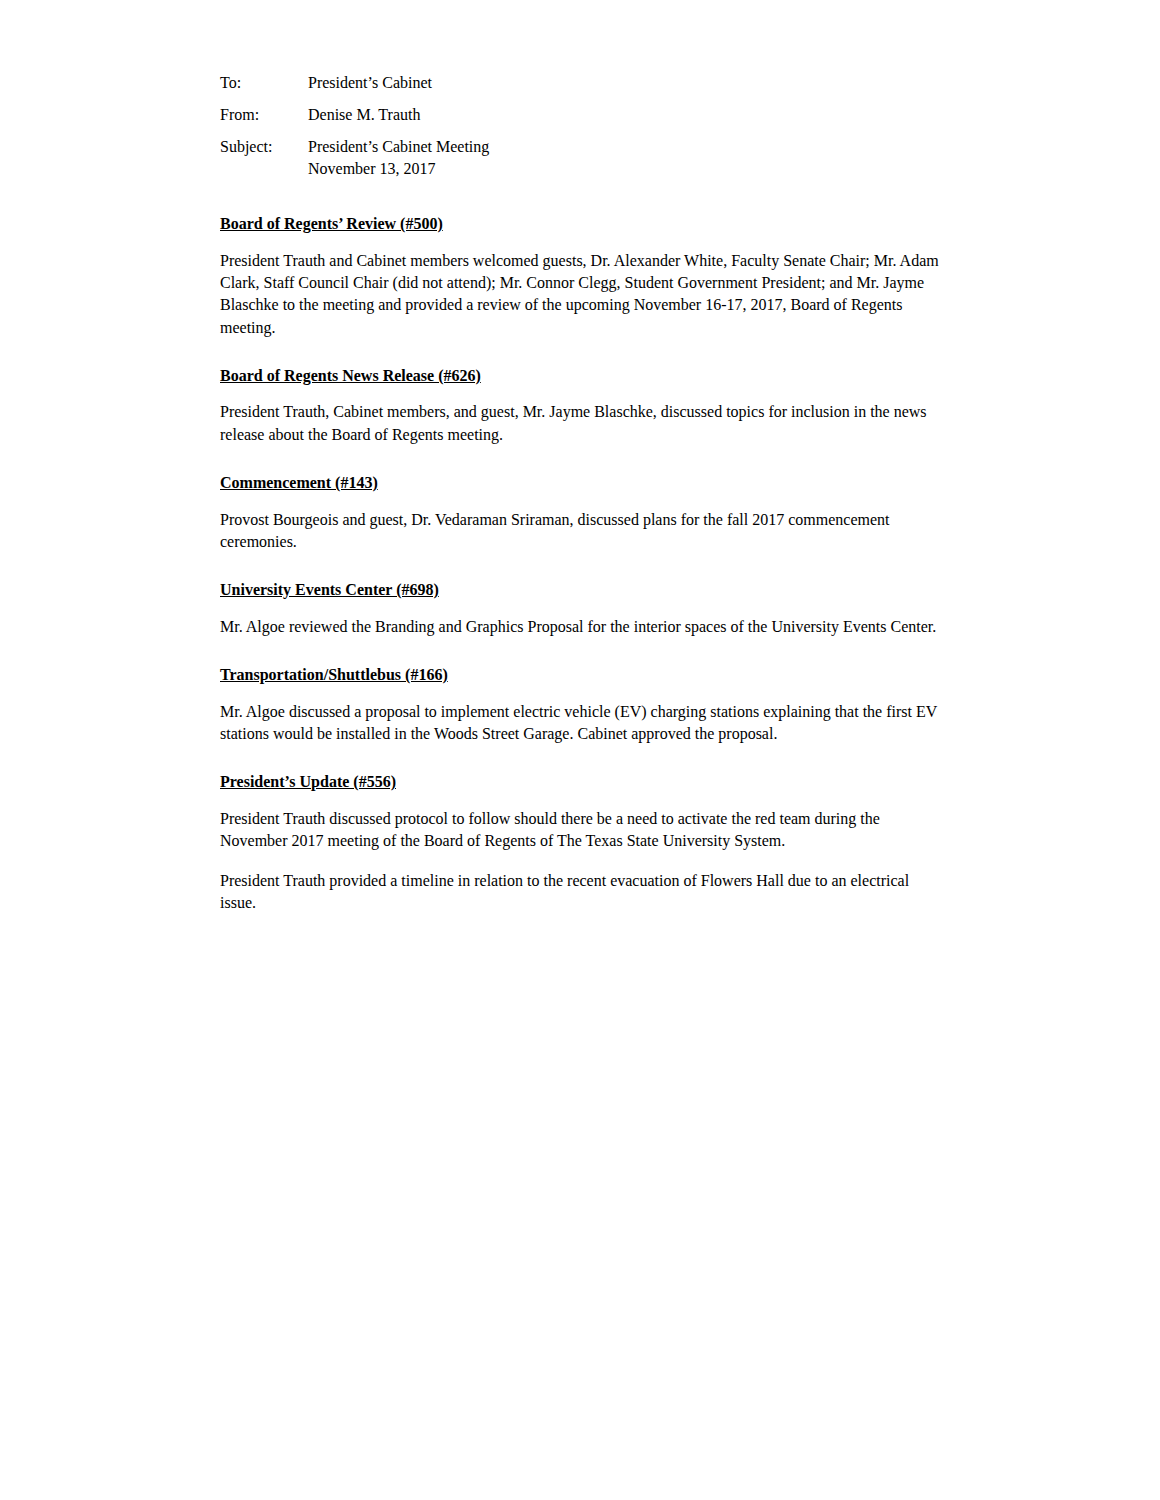To:
President’s Cabinet
From:
Denise M. Trauth
Subject:
President’s Cabinet Meeting
November 13, 2017
Board of Regents’ Review (#500)
President Trauth and Cabinet members welcomed guests, Dr. Alexander White, Faculty Senate Chair; Mr. Adam Clark, Staff Council Chair (did not attend); Mr. Connor Clegg, Student Government President; and Mr. Jayme Blaschke to the meeting and provided a review of the upcoming November 16-17, 2017, Board of Regents meeting.
Board of Regents News Release (#626)
President Trauth, Cabinet members, and guest, Mr. Jayme Blaschke, discussed topics for inclusion in the news release about the Board of Regents meeting.
Commencement (#143)
Provost Bourgeois and guest, Dr. Vedaraman Sriraman, discussed plans for the fall 2017 commencement ceremonies.
University Events Center (#698)
Mr. Algoe reviewed the Branding and Graphics Proposal for the interior spaces of the University Events Center.
Transportation/Shuttlebus (#166)
Mr. Algoe discussed a proposal to implement electric vehicle (EV) charging stations explaining that the first EV stations would be installed in the Woods Street Garage. Cabinet approved the proposal.
President’s Update (#556)
President Trauth discussed protocol to follow should there be a need to activate the red team during the November 2017 meeting of the Board of Regents of The Texas State University System.
President Trauth provided a timeline in relation to the recent evacuation of Flowers Hall due to an electrical issue.